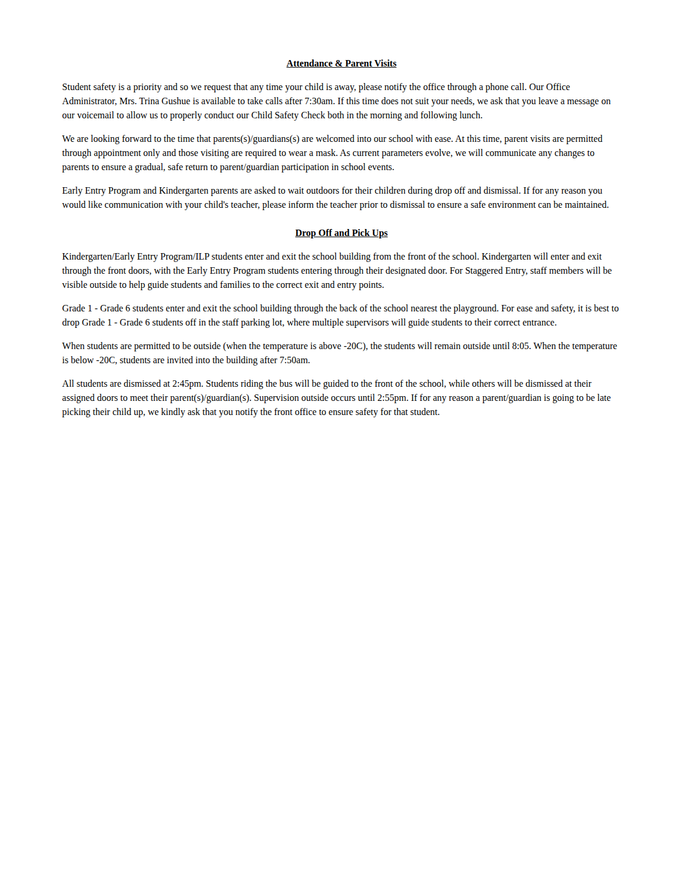Attendance & Parent Visits
Student safety is a priority and so we request that any time your child is away, please notify the office through a phone call. Our Office Administrator, Mrs. Trina Gushue is available to take calls after 7:30am. If this time does not suit your needs, we ask that you leave a message on our voicemail to allow us to properly conduct our Child Safety Check both in the morning and following lunch.
We are looking forward to the time that parents(s)/guardians(s) are welcomed into our school with ease. At this time, parent visits are permitted through appointment only and those visiting are required to wear a mask. As current parameters evolve, we will communicate any changes to parents to ensure a gradual, safe return to parent/guardian participation in school events.
Early Entry Program and Kindergarten parents are asked to wait outdoors for their children during drop off and dismissal. If for any reason you would like communication with your child's teacher, please inform the teacher prior to dismissal to ensure a safe environment can be maintained.
Drop Off and Pick Ups
Kindergarten/Early Entry Program/ILP students enter and exit the school building from the front of the school. Kindergarten will enter and exit through the front doors, with the Early Entry Program students entering through their designated door. For Staggered Entry, staff members will be visible outside to help guide students and families to the correct exit and entry points.
Grade 1 - Grade 6 students enter and exit the school building through the back of the school nearest the playground. For ease and safety, it is best to drop Grade 1 - Grade 6 students off in the staff parking lot, where multiple supervisors will guide students to their correct entrance.
When students are permitted to be outside (when the temperature is above -20C), the students will remain outside until 8:05. When the temperature is below -20C, students are invited into the building after 7:50am.
All students are dismissed at 2:45pm. Students riding the bus will be guided to the front of the school, while others will be dismissed at their assigned doors to meet their parent(s)/guardian(s). Supervision outside occurs until 2:55pm. If for any reason a parent/guardian is going to be late picking their child up, we kindly ask that you notify the front office to ensure safety for that student.